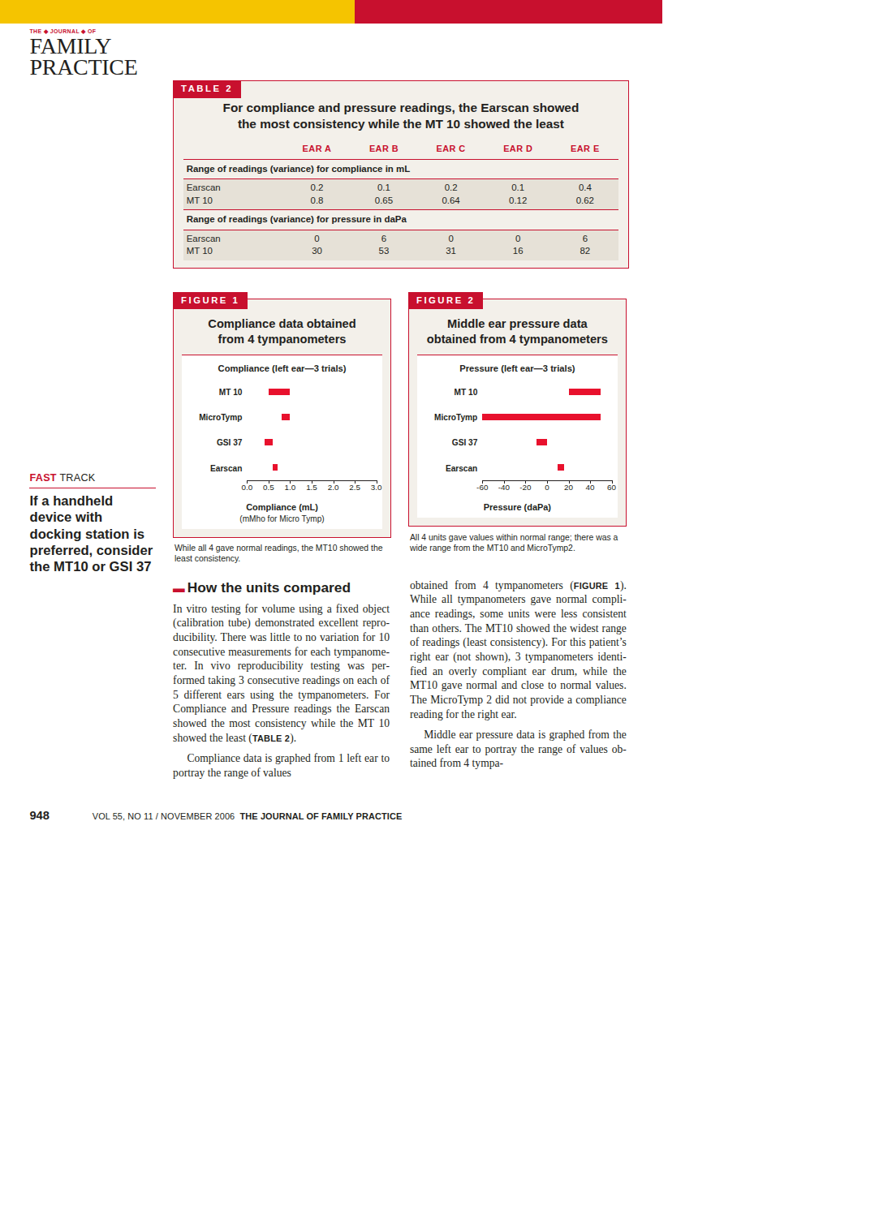THE ◆ JOURNAL ◆ OF
FAMILY
PRACTICE
FAST TRACK
If a handheld device with docking station is preferred, consider the MT10 or GSI 37
TABLE 2
For compliance and pressure readings, the Earscan showed
the most consistency while the MT 10 showed the least
| | EAR A | EAR B | EAR C | EAR D | EAR E |
| --- | --- | --- | --- | --- | --- |
| Range of readings (variance) for compliance in mL |
| Earscan MT 10 | 0.2 0.8 | 0.1 0.65 | 0.2 0.64 | 0.1 0.12 | 0.4 0.62 |
| Range of readings (variance) for pressure in daPa |
| Earscan MT 10 | 0 30 | 6 53 | 0 31 | 0 16 | 6 82 |
FIGURE 1
Compliance data obtained
from 4 tympanometers
Compliance (left ear—3 trials)
MT 10
MicroTymp
GSI 37
Earscan
0.0 0.5 1.0 1.5 2.0 2.5 3.0
Compliance (mL)(mMho for Micro Tymp)
While all 4 gave normal readings, the MT10 showed the least consistency.
FIGURE 2
Middle ear pressure data
obtained from 4 tympanometers
Pressure (left ear—3 trials)
MT 10
MicroTymp
GSI 37
Earscan
-60 -40 -20 0 20 40 60
Pressure (daPa)
All 4 units gave values within normal range; there was a wide range from the MT10 and MicroTymp2.
▬How the units compared
In vitro testing for volume using a fixed object (calibration tube) demonstrated excellent reproducibility. There was little to no variation for 10 consecutive measurements for each tympanometer. In vivo reproducibility testing was performed taking 3 consecutive readings on each of 5 different ears using the tympanometers. For Compliance and Pressure readings the Earscan showed the most consistency while the MT 10 showed the least (TABLE 2).
Compliance data is graphed from 1 left ear to portray the range of values
obtained from 4 tympanometers (FIGURE 1). While all tympanometers gave normal compliance readings, some units were less consistent than others. The MT10 showed the widest range of readings (least consistency). For this patient’s right ear (not shown), 3 tympanometers identified an overly compliant ear drum, while the MT10 gave normal and close to normal values. The MicroTymp 2 did not provide a compliance reading for the right ear.
Middle ear pressure data is graphed from the same left ear to portray the range of values obtained from 4 tympa-
948 VOL 55, NO 11 / NOVEMBER 2006 THE JOURNAL OF FAMILY PRACTICE